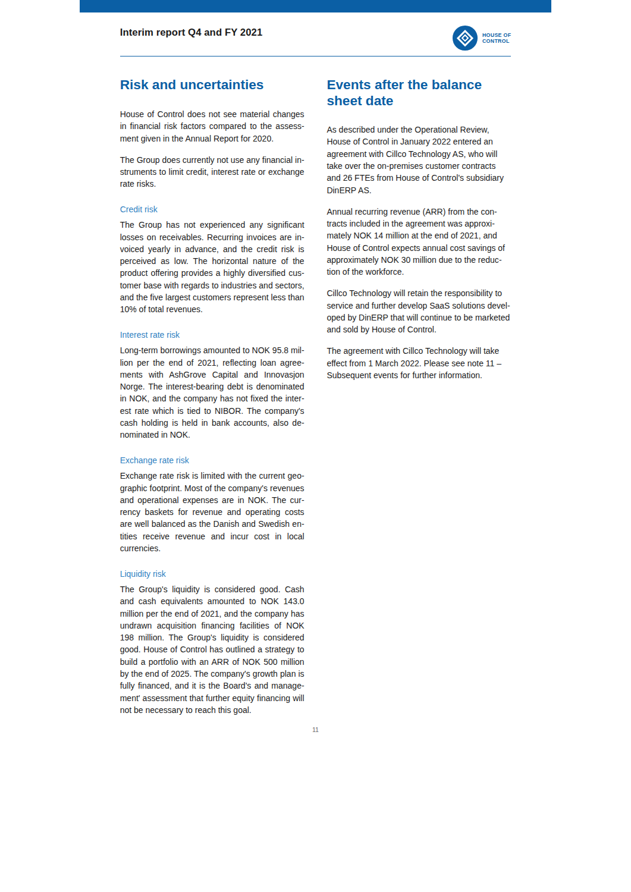Interim report Q4 and FY 2021
HOUSE OF
CONTROL
Risk and uncertainties
House of Control does not see material changes in financial risk factors compared to the assessment given in the Annual Report for 2020.
The Group does currently not use any financial instruments to limit credit, interest rate or exchange rate risks.
Credit risk
The Group has not experienced any significant losses on receivables. Recurring invoices are invoiced yearly in advance, and the credit risk is perceived as low. The horizontal nature of the product offering provides a highly diversified customer base with regards to industries and sectors, and the five largest customers represent less than 10% of total revenues.
Interest rate risk
Long-term borrowings amounted to NOK 95.8 million per the end of 2021, reflecting loan agreements with AshGrove Capital and Innovasjon Norge. The interest-bearing debt is denominated in NOK, and the company has not fixed the interest rate which is tied to NIBOR. The company's cash holding is held in bank accounts, also denominated in NOK.
Exchange rate risk
Exchange rate risk is limited with the current geographic footprint. Most of the company's revenues and operational expenses are in NOK. The currency baskets for revenue and operating costs are well balanced as the Danish and Swedish entities receive revenue and incur cost in local currencies.
Liquidity risk
The Group's liquidity is considered good. Cash and cash equivalents amounted to NOK 143.0 million per the end of 2021, and the company has undrawn acquisition financing facilities of NOK 198 million. The Group's liquidity is considered good. House of Control has outlined a strategy to build a portfolio with an ARR of NOK 500 million by the end of 2025. The company's growth plan is fully financed, and it is the Board's and management' assessment that further equity financing will not be necessary to reach this goal.
Events after the balance sheet date
As described under the Operational Review, House of Control in January 2022 entered an agreement with Cillco Technology AS, who will take over the on-premises customer contracts and 26 FTEs from House of Control's subsidiary DinERP AS.
Annual recurring revenue (ARR) from the contracts included in the agreement was approximately NOK 14 million at the end of 2021, and House of Control expects annual cost savings of approximately NOK 30 million due to the reduction of the workforce.
Cillco Technology will retain the responsibility to service and further develop SaaS solutions developed by DinERP that will continue to be marketed and sold by House of Control.
The agreement with Cillco Technology will take effect from 1 March 2022. Please see note 11 – Subsequent events for further information.
11